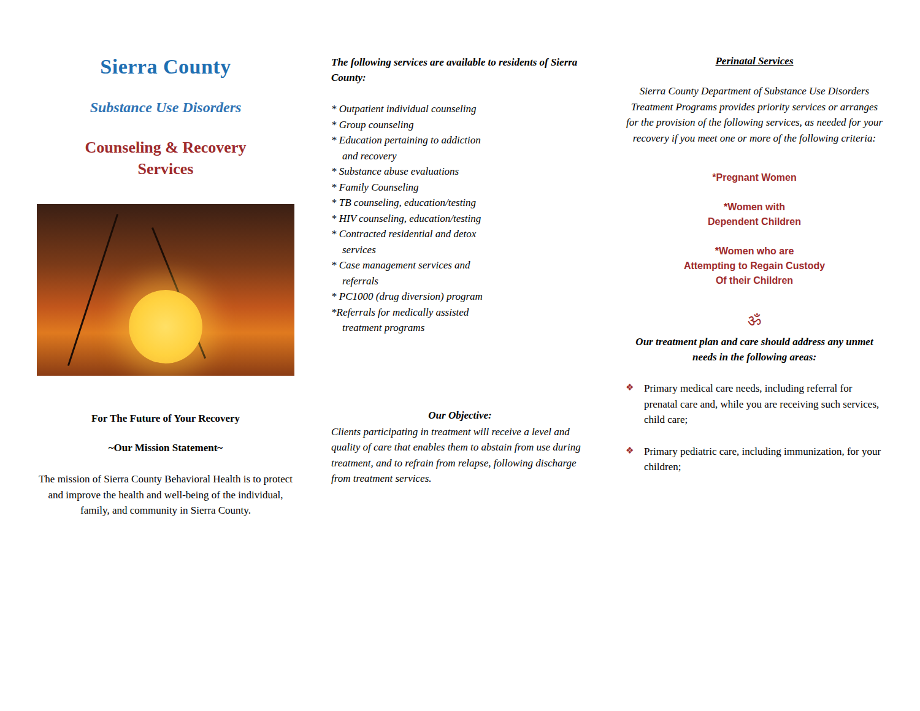Sierra County
Substance Use Disorders
Counseling & Recovery
Services
For The Future of Your Recovery
~Our Mission Statement~
The mission of Sierra County Behavioral Health is to protect and improve the health and well-being of the individual, family, and community in Sierra County.
The following services are available to residents of Sierra County:
* Outpatient individual counseling
* Group counseling
* Education pertaining to addiction
and recovery
* Substance abuse evaluations
* Family Counseling
* TB counseling, education/testing
* HIV counseling, education/testing
* Contracted residential and detox
services
* Case management services and
referrals
* PC1000 (drug diversion) program
*Referrals for medically assisted
treatment programs
Our Objective:
Clients participating in treatment will receive a level and quality of care that enables them to abstain from use during treatment, and to refrain from relapse, following discharge from treatment services.
Perinatal Services
Sierra County Department of Substance Use Disorders Treatment Programs provides priority services or arranges for the provision of the following services, as needed for your recovery if you meet one or more of the following criteria:
*Pregnant Women
*Women with
Dependent Children
*Women who are
Attempting to Regain Custody
Of their Children
ॐ
Our treatment plan and care should address any unmet needs in the following areas:
Primary medical care needs, including referral for prenatal care and, while you are receiving such services, child care;
Primary pediatric care, including immunization, for your children;